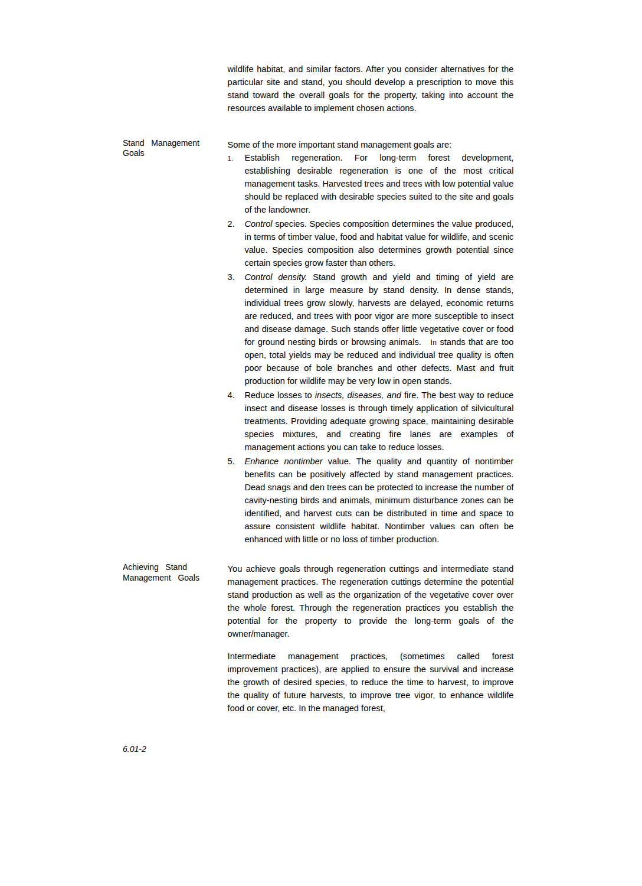wildlife habitat, and similar factors. After you consider alternatives for the particular site and stand, you should develop a prescription to move this stand toward the overall goals for the property, taking into account the resources available to implement chosen actions.
Stand ManagementGoals
Some of the more important stand management goals are:
1. Establish regeneration. For long-term forest development, establishing desirable regeneration is one of the most critical management tasks. Harvested trees and trees with low potential value should be replaced with desirable species suited to the site and goals of the landowner.
2. Control species. Species composition determines the value produced, in terms of timber value, food and habitat value for wildlife, and scenic value. Species composition also determines growth potential since certain species grow faster than others.
3. Control density. Stand growth and yield and timing of yield are determined in large measure by stand density. In dense stands, individual trees grow slowly, harvests are delayed, economic returns are reduced, and trees with poor vigor are more susceptible to insect and disease damage. Such stands offer little vegetative cover or food for ground nesting birds or browsing animals. In stands that are too open, total yields may be reduced and individual tree quality is often poor because of bole branches and other defects. Mast and fruit production for wildlife may be very low in open stands.
4. Reduce losses to insects, diseases, and fire. The best way to reduce insect and disease losses is through timely application of silvicultural treatments. Providing adequate growing space, maintaining desirable species mixtures, and creating fire lanes are examples of management actions you can take to reduce losses.
5. Enhance nontimber value. The quality and quantity of nontimber benefits can be positively affected by stand management practices. Dead snags and den trees can be protected to increase the number of cavity-nesting birds and animals, minimum disturbance zones can be identified, and harvest cuts can be distributed in time and space to assure consistent wildlife habitat. Nontimber values can often be enhanced with little or no loss of timber production.
Achieving StandManagement Goals
You achieve goals through regeneration cuttings and intermediate stand management practices. The regeneration cuttings determine the potential stand production as well as the organization of the vegetative cover over the whole forest. Through the regeneration practices you establish the potential for the property to provide the long-term goals of the owner/manager.
Intermediate management practices, (sometimes called forest improvement practices), are applied to ensure the survival and increase the growth of desired species, to reduce the time to harvest, to improve the quality of future harvests, to improve tree vigor, to enhance wildlife food or cover, etc. In the managed forest,
6.01-2